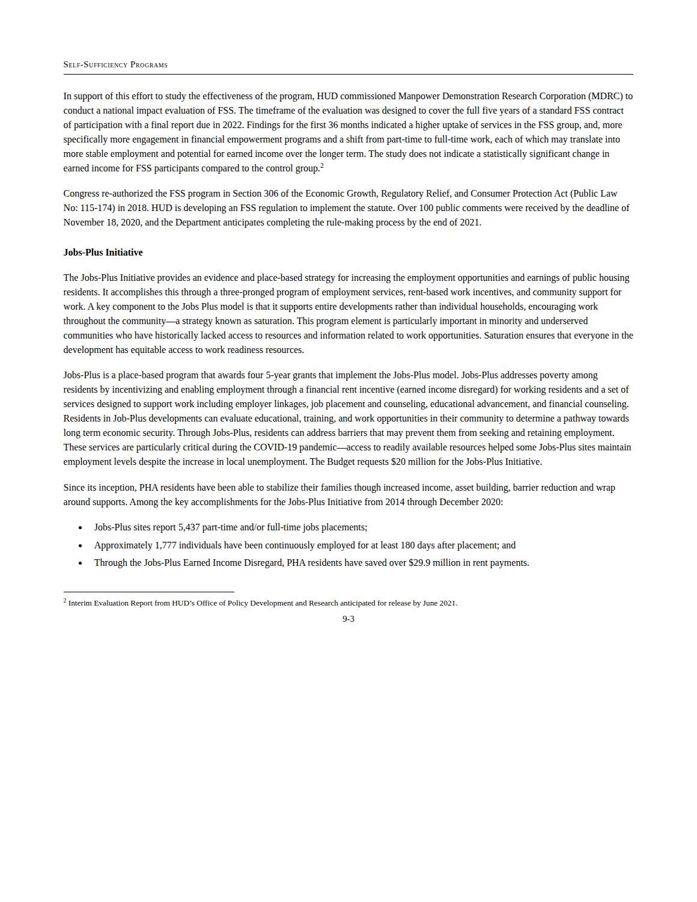Self-Sufficiency Programs
In support of this effort to study the effectiveness of the program, HUD commissioned Manpower Demonstration Research Corporation (MDRC) to conduct a national impact evaluation of FSS. The timeframe of the evaluation was designed to cover the full five years of a standard FSS contract of participation with a final report due in 2022. Findings for the first 36 months indicated a higher uptake of services in the FSS group, and, more specifically more engagement in financial empowerment programs and a shift from part-time to full-time work, each of which may translate into more stable employment and potential for earned income over the longer term. The study does not indicate a statistically significant change in earned income for FSS participants compared to the control group.2
Congress re-authorized the FSS program in Section 306 of the Economic Growth, Regulatory Relief, and Consumer Protection Act (Public Law No: 115-174) in 2018. HUD is developing an FSS regulation to implement the statute. Over 100 public comments were received by the deadline of November 18, 2020, and the Department anticipates completing the rule-making process by the end of 2021.
Jobs-Plus Initiative
The Jobs-Plus Initiative provides an evidence and place-based strategy for increasing the employment opportunities and earnings of public housing residents. It accomplishes this through a three-pronged program of employment services, rent-based work incentives, and community support for work. A key component to the Jobs Plus model is that it supports entire developments rather than individual households, encouraging work throughout the community—a strategy known as saturation. This program element is particularly important in minority and underserved communities who have historically lacked access to resources and information related to work opportunities. Saturation ensures that everyone in the development has equitable access to work readiness resources.
Jobs-Plus is a place-based program that awards four 5-year grants that implement the Jobs-Plus model. Jobs-Plus addresses poverty among residents by incentivizing and enabling employment through a financial rent incentive (earned income disregard) for working residents and a set of services designed to support work including employer linkages, job placement and counseling, educational advancement, and financial counseling. Residents in Job-Plus developments can evaluate educational, training, and work opportunities in their community to determine a pathway towards long term economic security. Through Jobs-Plus, residents can address barriers that may prevent them from seeking and retaining employment. These services are particularly critical during the COVID-19 pandemic—access to readily available resources helped some Jobs-Plus sites maintain employment levels despite the increase in local unemployment. The Budget requests $20 million for the Jobs-Plus Initiative.
Since its inception, PHA residents have been able to stabilize their families though increased income, asset building, barrier reduction and wrap around supports. Among the key accomplishments for the Jobs-Plus Initiative from 2014 through December 2020:
Jobs-Plus sites report 5,437 part-time and/or full-time jobs placements;
Approximately 1,777 individuals have been continuously employed for at least 180 days after placement; and
Through the Jobs-Plus Earned Income Disregard, PHA residents have saved over $29.9 million in rent payments.
2 Interim Evaluation Report from HUD’s Office of Policy Development and Research anticipated for release by June 2021.
9-3